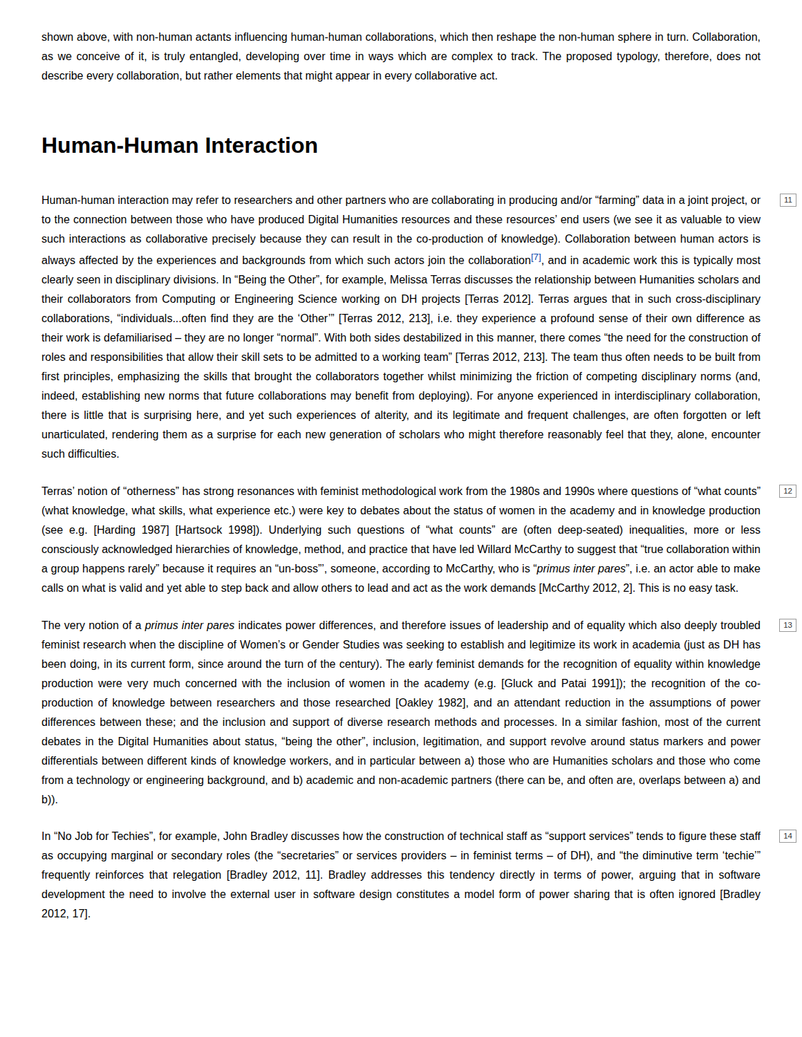shown above, with non-human actants influencing human-human collaborations, which then reshape the non-human sphere in turn. Collaboration, as we conceive of it, is truly entangled, developing over time in ways which are complex to track. The proposed typology, therefore, does not describe every collaboration, but rather elements that might appear in every collaborative act.
Human-Human Interaction
11
Human-human interaction may refer to researchers and other partners who are collaborating in producing and/or “farming” data in a joint project, or to the connection between those who have produced Digital Humanities resources and these resources’ end users (we see it as valuable to view such interactions as collaborative precisely because they can result in the co-production of knowledge). Collaboration between human actors is always affected by the experiences and backgrounds from which such actors join the collaboration[7], and in academic work this is typically most clearly seen in disciplinary divisions. In “Being the Other”, for example, Melissa Terras discusses the relationship between Humanities scholars and their collaborators from Computing or Engineering Science working on DH projects [Terras 2012]. Terras argues that in such cross-disciplinary collaborations, “individuals...often find they are the ‘Other’” [Terras 2012, 213], i.e. they experience a profound sense of their own difference as their work is defamiliarised – they are no longer “normal”. With both sides destabilized in this manner, there comes “the need for the construction of roles and responsibilities that allow their skill sets to be admitted to a working team” [Terras 2012, 213]. The team thus often needs to be built from first principles, emphasizing the skills that brought the collaborators together whilst minimizing the friction of competing disciplinary norms (and, indeed, establishing new norms that future collaborations may benefit from deploying). For anyone experienced in interdisciplinary collaboration, there is little that is surprising here, and yet such experiences of alterity, and its legitimate and frequent challenges, are often forgotten or left unarticulated, rendering them as a surprise for each new generation of scholars who might therefore reasonably feel that they, alone, encounter such difficulties.
12
Terras’ notion of “otherness” has strong resonances with feminist methodological work from the 1980s and 1990s where questions of “what counts” (what knowledge, what skills, what experience etc.) were key to debates about the status of women in the academy and in knowledge production (see e.g. [Harding 1987] [Hartsock 1998]). Underlying such questions of “what counts” are (often deep-seated) inequalities, more or less consciously acknowledged hierarchies of knowledge, method, and practice that have led Willard McCarthy to suggest that “true collaboration within a group happens rarely” because it requires an “un-boss”’, someone, according to McCarthy, who is “primus inter pares”, i.e. an actor able to make calls on what is valid and yet able to step back and allow others to lead and act as the work demands [McCarthy 2012, 2]. This is no easy task.
13
The very notion of a primus inter pares indicates power differences, and therefore issues of leadership and of equality which also deeply troubled feminist research when the discipline of Women’s or Gender Studies was seeking to establish and legitimize its work in academia (just as DH has been doing, in its current form, since around the turn of the century). The early feminist demands for the recognition of equality within knowledge production were very much concerned with the inclusion of women in the academy (e.g. [Gluck and Patai 1991]); the recognition of the co-production of knowledge between researchers and those researched [Oakley 1982], and an attendant reduction in the assumptions of power differences between these; and the inclusion and support of diverse research methods and processes. In a similar fashion, most of the current debates in the Digital Humanities about status, “being the other”, inclusion, legitimation, and support revolve around status markers and power differentials between different kinds of knowledge workers, and in particular between a) those who are Humanities scholars and those who come from a technology or engineering background, and b) academic and non-academic partners (there can be, and often are, overlaps between a) and b)).
14
In “No Job for Techies”, for example, John Bradley discusses how the construction of technical staff as “support services” tends to figure these staff as occupying marginal or secondary roles (the “secretaries” or services providers – in feminist terms – of DH), and “the diminutive term ‘techie’” frequently reinforces that relegation [Bradley 2012, 11]. Bradley addresses this tendency directly in terms of power, arguing that in software development the need to involve the external user in software design constitutes a model form of power sharing that is often ignored [Bradley 2012, 17].